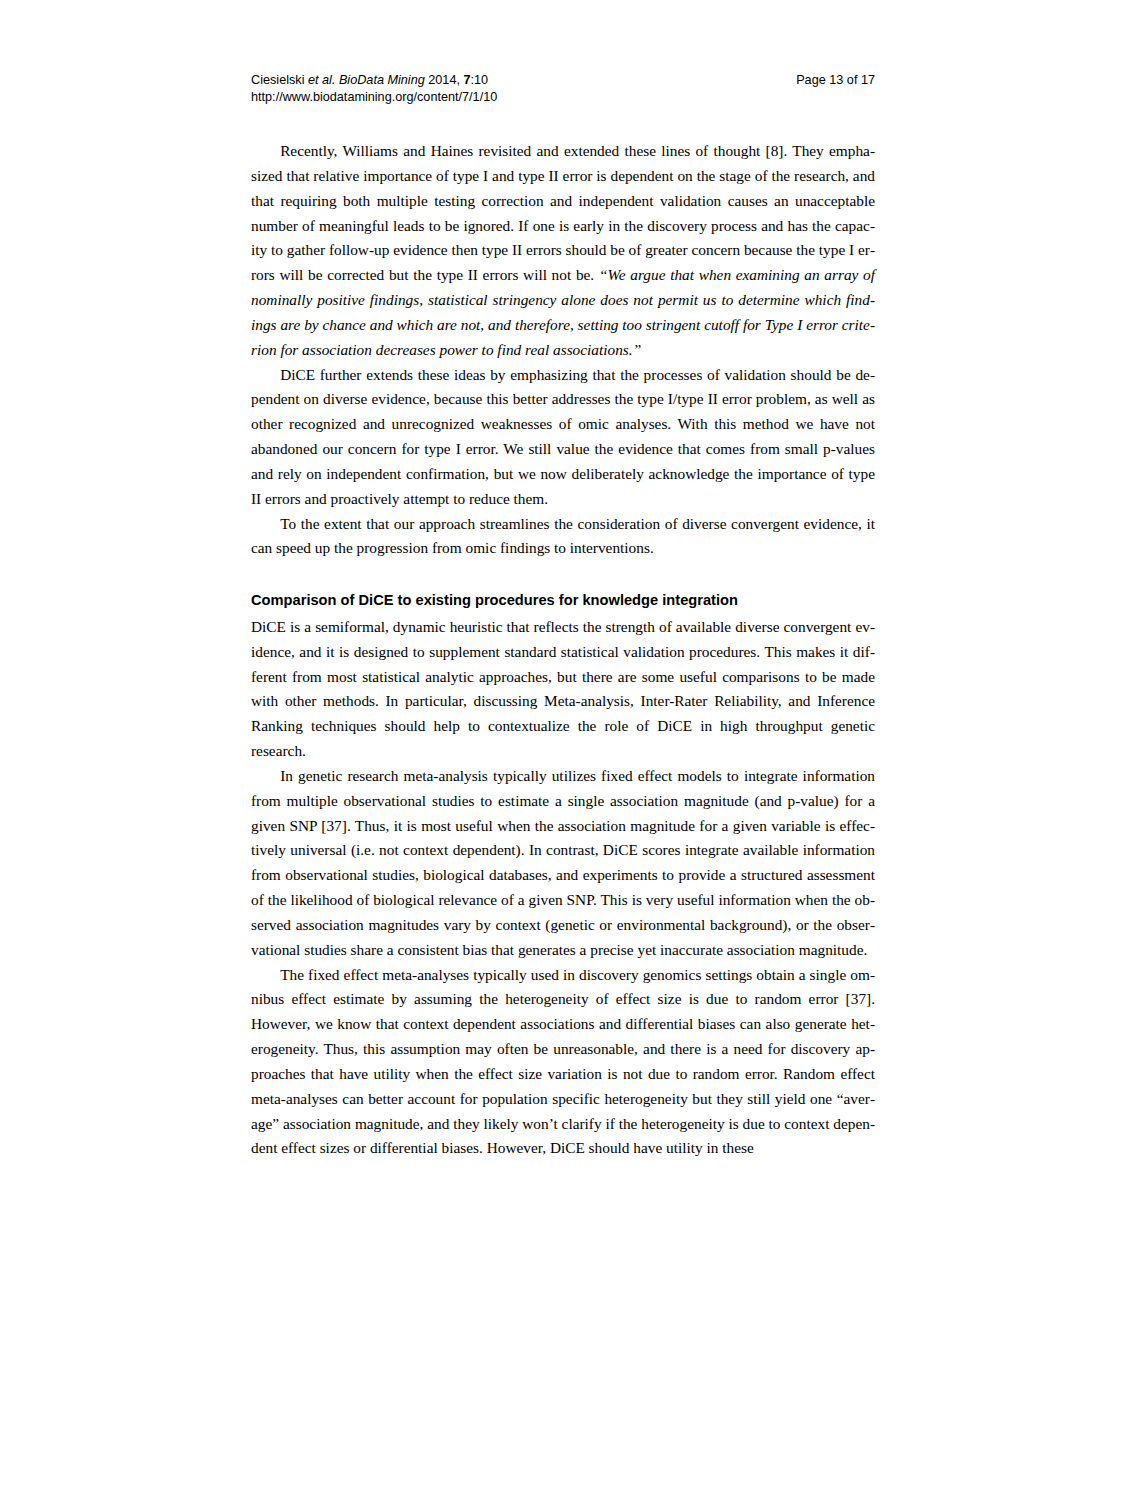Ciesielski et al. BioData Mining 2014, 7:10
http://www.biodatamining.org/content/7/1/10
Page 13 of 17
Recently, Williams and Haines revisited and extended these lines of thought [8]. They emphasized that relative importance of type I and type II error is dependent on the stage of the research, and that requiring both multiple testing correction and independent validation causes an unacceptable number of meaningful leads to be ignored. If one is early in the discovery process and has the capacity to gather follow-up evidence then type II errors should be of greater concern because the type I errors will be corrected but the type II errors will not be. “We argue that when examining an array of nominally positive findings, statistical stringency alone does not permit us to determine which findings are by chance and which are not, and therefore, setting too stringent cutoff for Type I error criterion for association decreases power to find real associations.”
DiCE further extends these ideas by emphasizing that the processes of validation should be dependent on diverse evidence, because this better addresses the type I/type II error problem, as well as other recognized and unrecognized weaknesses of omic analyses. With this method we have not abandoned our concern for type I error. We still value the evidence that comes from small p-values and rely on independent confirmation, but we now deliberately acknowledge the importance of type II errors and proactively attempt to reduce them.
To the extent that our approach streamlines the consideration of diverse convergent evidence, it can speed up the progression from omic findings to interventions.
Comparison of DiCE to existing procedures for knowledge integration
DiCE is a semiformal, dynamic heuristic that reflects the strength of available diverse convergent evidence, and it is designed to supplement standard statistical validation procedures. This makes it different from most statistical analytic approaches, but there are some useful comparisons to be made with other methods. In particular, discussing Meta-analysis, Inter-Rater Reliability, and Inference Ranking techniques should help to contextualize the role of DiCE in high throughput genetic research.
In genetic research meta-analysis typically utilizes fixed effect models to integrate information from multiple observational studies to estimate a single association magnitude (and p-value) for a given SNP [37]. Thus, it is most useful when the association magnitude for a given variable is effectively universal (i.e. not context dependent). In contrast, DiCE scores integrate available information from observational studies, biological databases, and experiments to provide a structured assessment of the likelihood of biological relevance of a given SNP. This is very useful information when the observed association magnitudes vary by context (genetic or environmental background), or the observational studies share a consistent bias that generates a precise yet inaccurate association magnitude.
The fixed effect meta-analyses typically used in discovery genomics settings obtain a single omnibus effect estimate by assuming the heterogeneity of effect size is due to random error [37]. However, we know that context dependent associations and differential biases can also generate heterogeneity. Thus, this assumption may often be unreasonable, and there is a need for discovery approaches that have utility when the effect size variation is not due to random error. Random effect meta-analyses can better account for population specific heterogeneity but they still yield one “average” association magnitude, and they likely won’t clarify if the heterogeneity is due to context dependent effect sizes or differential biases. However, DiCE should have utility in these